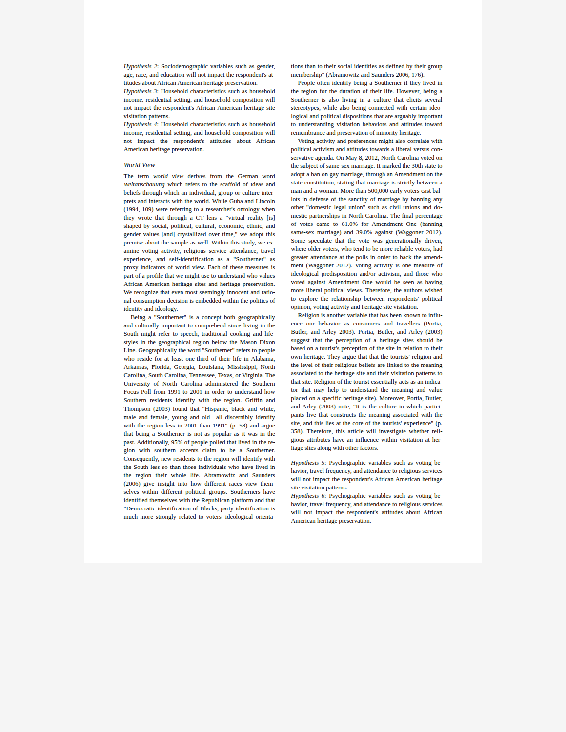Hypothesis 2: Sociodemographic variables such as gender, age, race, and education will not impact the respondent's attitudes about African American heritage preservation.
Hypothesis 3: Household characteristics such as household income, residential setting, and household composition will not impact the respondent's African American heritage site visitation patterns.
Hypothesis 4: Household characteristics such as household income, residential setting, and household composition will not impact the respondent's attitudes about African American heritage preservation.
World View
The term world view derives from the German word Weltanschauung which refers to the scaffold of ideas and beliefs through which an individual, group or culture interprets and interacts with the world. While Guba and Lincoln (1994, 109) were referring to a researcher's ontology when they wrote that through a CT lens a "virtual reality [is] shaped by social, political, cultural, economic, ethnic, and gender values [and] crystallized over time," we adopt this premise about the sample as well. Within this study, we examine voting activity, religious service attendance, travel experience, and self-identification as a "Southerner" as proxy indicators of world view. Each of these measures is part of a profile that we might use to understand who values African American heritage sites and heritage preservation. We recognize that even most seemingly innocent and rational consumption decision is embedded within the politics of identity and ideology.
Being a "Southerner" is a concept both geographically and culturally important to comprehend since living in the South might refer to speech, traditional cooking and lifestyles in the geographical region below the Mason Dixon Line. Geographically the word "Southerner" refers to people who reside for at least one-third of their life in Alabama, Arkansas, Florida, Georgia, Louisiana, Mississippi, North Carolina, South Carolina, Tennessee, Texas, or Virginia. The University of North Carolina administered the Southern Focus Poll from 1991 to 2001 in order to understand how Southern residents identify with the region. Griffin and Thompson (2003) found that "Hispanic, black and white, male and female, young and old—all discernibly identify with the region less in 2001 than 1991" (p. 58) and argue that being a Southerner is not as popular as it was in the past. Additionally, 95% of people polled that lived in the region with southern accents claim to be a Southerner. Consequently, new residents to the region will identify with the South less so than those individuals who have lived in the region their whole life. Abramowitz and Saunders (2006) give insight into how different races view themselves within different political groups. Southerners have identified themselves with the Republican platform and that "Democratic identification of Blacks, party identification is much more strongly related to voters' ideological orientations than to their social identities as defined by their group membership" (Abramowitz and Saunders 2006, 176).
People often identify being a Southerner if they lived in the region for the duration of their life. However, being a Southerner is also living in a culture that elicits several stereotypes, while also being connected with certain ideological and political dispositions that are arguably important to understanding visitation behaviors and attitudes toward remembrance and preservation of minority heritage.
Voting activity and preferences might also correlate with political activism and attitudes towards a liberal versus conservative agenda. On May 8, 2012, North Carolina voted on the subject of same-sex marriage. It marked the 30th state to adopt a ban on gay marriage, through an Amendment on the state constitution, stating that marriage is strictly between a man and a woman. More than 500,000 early voters cast ballots in defense of the sanctity of marriage by banning any other "domestic legal union" such as civil unions and domestic partnerships in North Carolina. The final percentage of votes came to 61.0% for Amendment One (banning same-sex marriage) and 39.0% against (Waggoner 2012). Some speculate that the vote was generationally driven, where older voters, who tend to be more reliable voters, had greater attendance at the polls in order to back the amendment (Waggoner 2012). Voting activity is one measure of ideological predisposition and/or activism, and those who voted against Amendment One would be seen as having more liberal political views. Therefore, the authors wished to explore the relationship between respondents' political opinion, voting activity and heritage site visitation.
Religion is another variable that has been known to influence our behavior as consumers and travellers (Portia, Butler, and Arley 2003). Portia, Butler, and Arley (2003) suggest that the perception of a heritage sites should be based on a tourist's perception of the site in relation to their own heritage. They argue that that the tourists' religion and the level of their religious beliefs are linked to the meaning associated to the heritage site and their visitation patterns to that site. Religion of the tourist essentially acts as an indicator that may help to understand the meaning and value placed on a specific heritage site). Moreover, Portia, Butler, and Arley (2003) note, "It is the culture in which participants live that constructs the meaning associated with the site, and this lies at the core of the tourists' experience" (p. 358). Therefore, this article will investigate whether religious attributes have an influence within visitation at heritage sites along with other factors.
Hypothesis 5: Psychographic variables such as voting behavior, travel frequency, and attendance to religious services will not impact the respondent's African American heritage site visitation patterns.
Hypothesis 6: Psychographic variables such as voting behavior, travel frequency, and attendance to religious services will not impact the respondent's attitudes about African American heritage preservation.